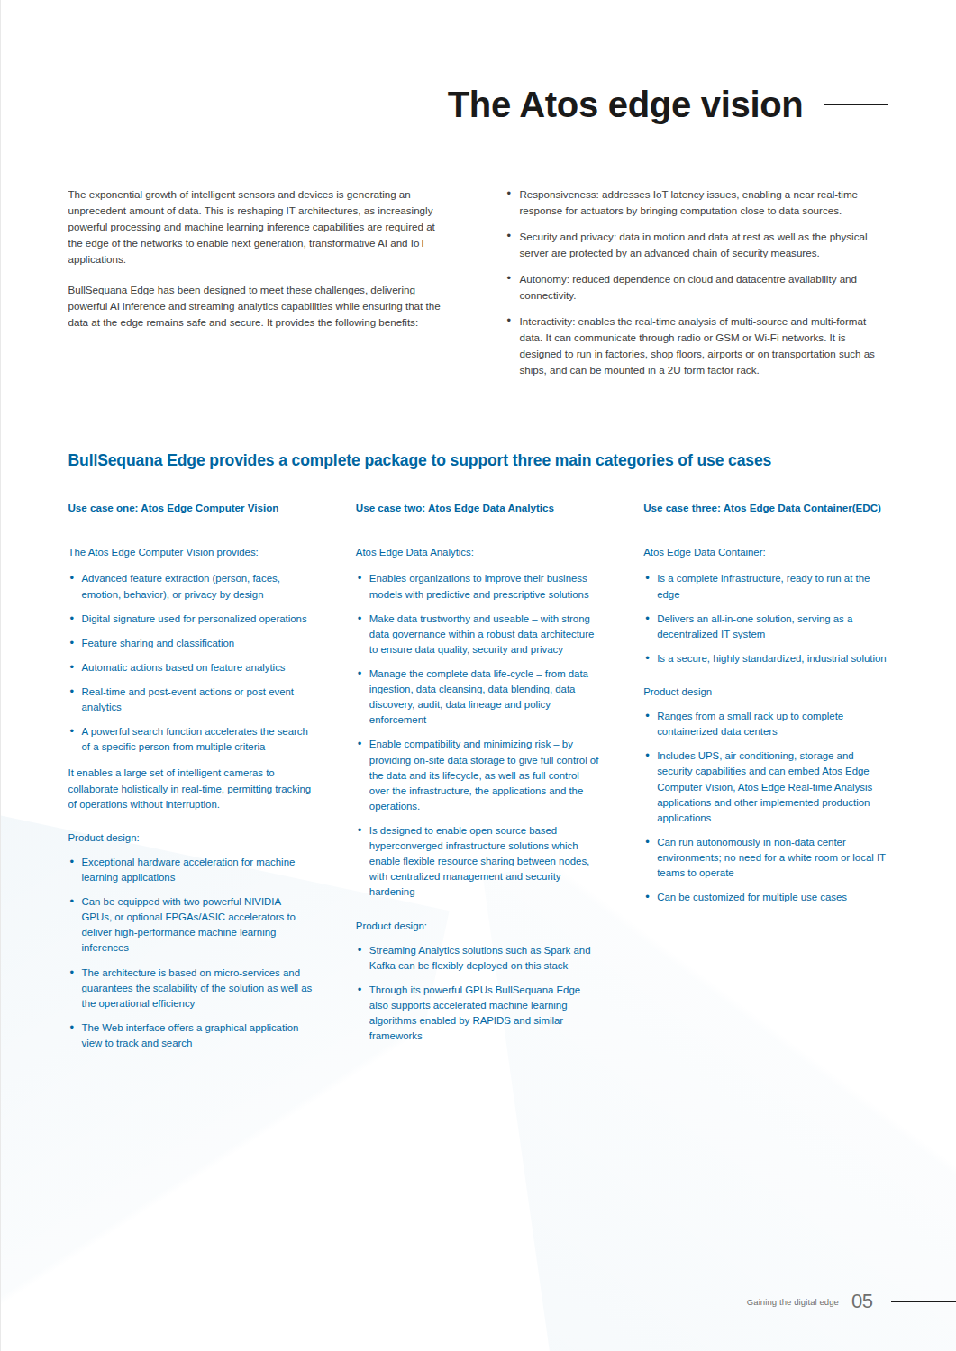The Atos edge vision
The exponential growth of intelligent sensors and devices is generating an unprecedent amount of data. This is reshaping IT architectures, as increasingly powerful processing and machine learning inference capabilities are required at the edge of the networks to enable next generation, transformative AI and IoT applications.
BullSequana Edge has been designed to meet these challenges, delivering powerful AI inference and streaming analytics capabilities while ensuring that the data at the edge remains safe and secure. It provides the following benefits:
Responsiveness: addresses IoT latency issues, enabling a near real-time response for actuators by bringing computation close to data sources.
Security and privacy: data in motion and data at rest as well as the physical server are protected by an advanced chain of security measures.
Autonomy: reduced dependence on cloud and datacentre availability and connectivity.
Interactivity: enables the real-time analysis of multi-source and multi-format data. It can communicate through radio or GSM or Wi-Fi networks. It is designed to run in factories, shop floors, airports or on transportation such as ships, and can be mounted in a 2U form factor rack.
BullSequana Edge provides a complete package to support three main categories of use cases
Use case one: Atos Edge Computer Vision
The Atos Edge Computer Vision provides:
Advanced feature extraction (person, faces, emotion, behavior), or privacy by design
Digital signature used for personalized operations
Feature sharing and classification
Automatic actions based on feature analytics
Real-time and post-event actions or post event analytics
A powerful search function accelerates the search of a specific person from multiple criteria
It enables a large set of intelligent cameras to collaborate holistically in real-time, permitting tracking of operations without interruption.
Product design:
Exceptional hardware acceleration for machine learning applications
Can be equipped with two powerful NIVIDIA GPUs, or optional FPGAs/ASIC accelerators to deliver high-performance machine learning inferences
The architecture is based on micro-services and guarantees the scalability of the solution as well as the operational efficiency
The Web interface offers a graphical application view to track and search
Use case two: Atos Edge Data Analytics
Atos Edge Data Analytics:
Enables organizations to improve their business models with predictive and prescriptive solutions
Make data trustworthy and useable – with strong data governance within a robust data architecture to ensure data quality, security and privacy
Manage the complete data life-cycle – from data ingestion, data cleansing, data blending, data discovery, audit, data lineage and policy enforcement
Enable compatibility and minimizing risk – by providing on-site data storage to give full control of the data and its lifecycle, as well as full control over the infrastructure, the applications and the operations.
Is designed to enable open source based hyperconverged infrastructure solutions which enable flexible resource sharing between nodes, with centralized management and security hardening
Product design:
Streaming Analytics solutions such as Spark and Kafka can be flexibly deployed on this stack
Through its powerful GPUs BullSequana Edge also supports accelerated machine learning algorithms enabled by RAPIDS and similar frameworks
Use case three: Atos Edge Data Container(EDC)
Atos Edge Data Container:
Is a complete infrastructure, ready to run at the edge
Delivers an all-in-one solution, serving as a decentralized IT system
Is a secure, highly standardized, industrial solution
Product design
Ranges from a small rack up to complete containerized data centers
Includes UPS, air conditioning, storage and security capabilities and can embed Atos Edge Computer Vision, Atos Edge Real-time Analysis applications and other implemented production applications
Can run autonomously in non-data center environments; no need for a white room or local IT teams to operate
Can be customized for multiple use cases
Gaining the digital edge 05